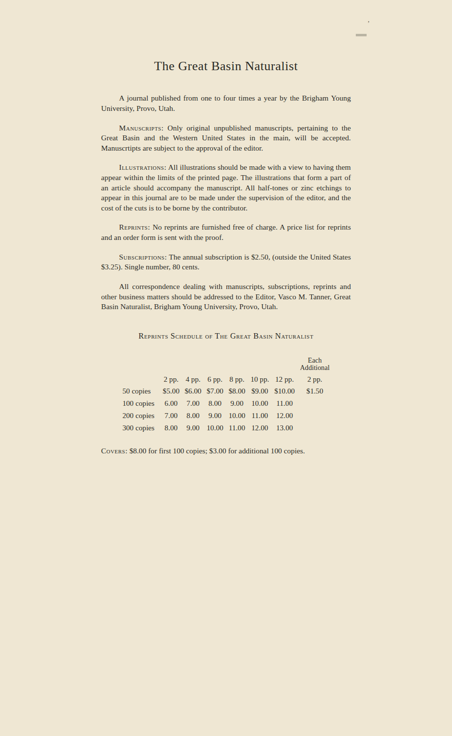’
The Great Basin Naturalist
A journal published from one to four times a year by the Brigham Young University, Provo, Utah.
Manuscripts: Only original unpublished manuscripts, pertaining to the Great Basin and the Western United States in the main, will be accepted. Manuscrtipts are subject to the approval of the editor.
Illustrations: All illustrations should be made with a view to having them appear within the limits of the printed page. The illustrations that form a part of an article should accompany the manuscript. All half-tones or zinc etchings to appear in this journal are to be made under the supervision of the editor, and the cost of the cuts is to be borne by the contributor.
Reprints: No reprints are furnished free of charge. A price list for reprints and an order form is sent with the proof.
Subscriptions: The annual subscription is $2.50, (outside the United States $3.25). Single number, 80 cents.
All correspondence dealing with manuscripts, subscriptions, reprints and other business matters should be addressed to the Editor, Vasco M. Tanner, Great Basin Naturalist, Brigham Young University, Provo, Utah.
Reprints Schedule of The Great Basin Naturalist
| | | | | | | | Each Additional |
| | 2 pp. | 4 pp. | 6 pp. | 8 pp. | 10 pp. | 12 pp. | 2 pp. |
| 50 copies | $5.00 | $6.00 | $7.00 | $8.00 | $9.00 | $10.00 | $1.50 |
| 100 copies | 6.00 | 7.00 | 8.00 | 9.00 | 10.00 | 11.00 | |
| 200 copies | 7.00 | 8.00 | 9.00 | 10.00 | 11.00 | 12.00 | |
| 300 copies | 8.00 | 9.00 | 10.00 | 11.00 | 12.00 | 13.00 | |
Covers: $8.00 for first 100 copies; $3.00 for additional 100 copies.